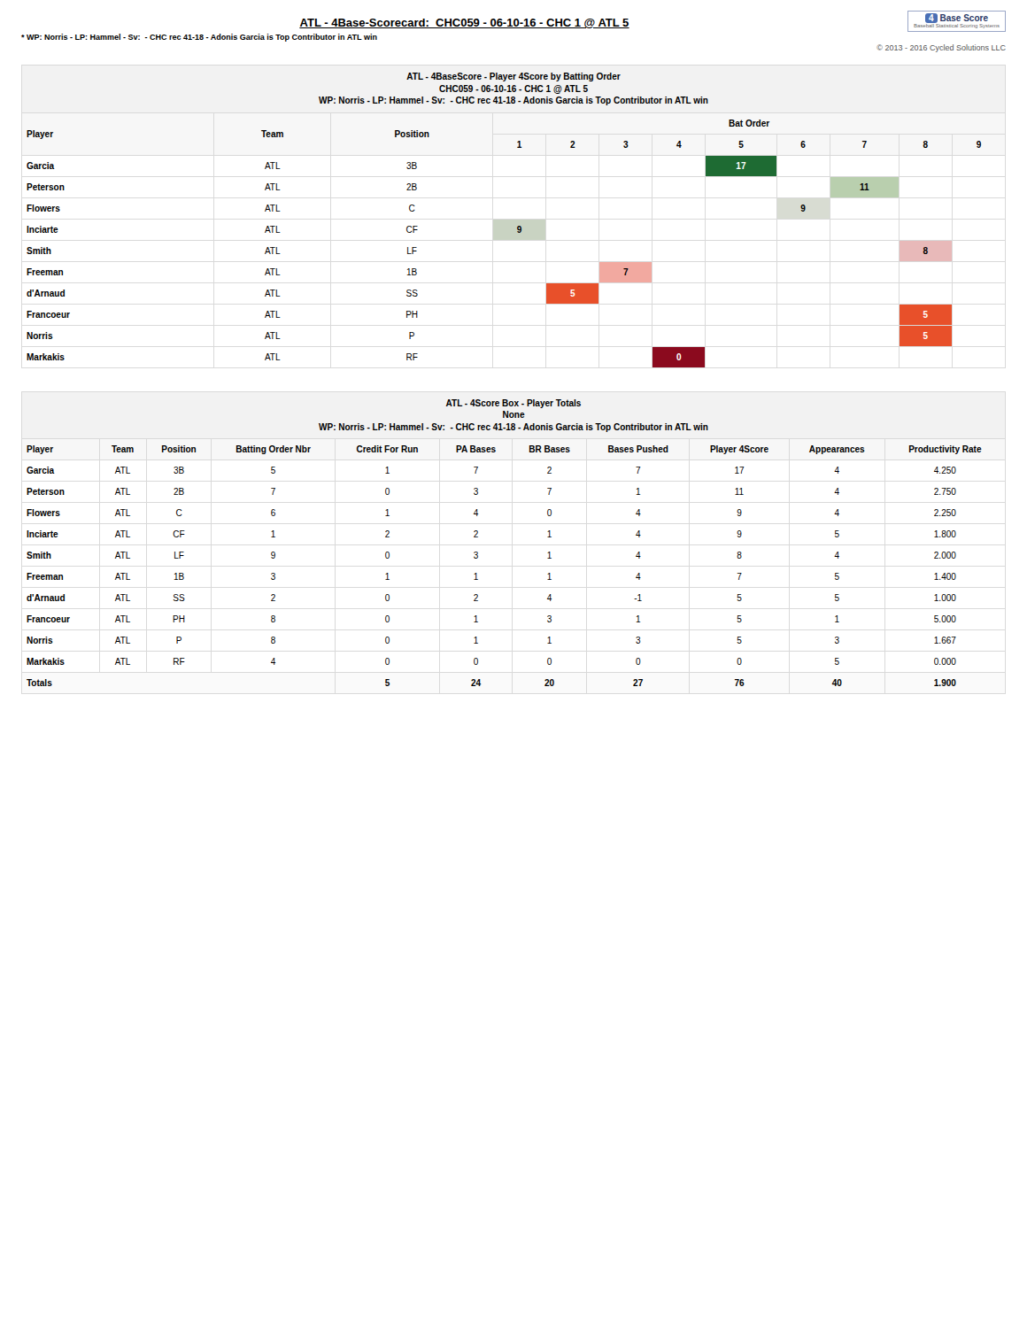4 Base ScoreBaseball Statistical Scoring Systems
ATL - 4Base-Scorecard: CHC059 - 06-10-16 - CHC 1 @ ATL 5
* WP: Norris - LP: Hammel - Sv: - CHC rec 41-18 - Adonis Garcia is Top Contributor in ATL win
© 2013 - 2016 Cycled Solutions LLC
ATL - 4BaseScore - Player 4Score by Batting Order CHC059 - 06-10-16 - CHC 1 @ ATL 5 WP: Norris - LP: Hammel - Sv: - CHC rec 41-18 - Adonis Garcia is Top Contributor in ATL win
| Player | Team | Position | Bat Order |
| --- | --- | --- | --- |
| 1 | 2 | 3 | 4 | 5 | 6 | 7 | 8 | 9 |
| Garcia | ATL | 3B | | | | | 17 | | | | |
| Peterson | ATL | 2B | | | | | | | 11 | | |
| Flowers | ATL | C | | | | | | 9 | | | |
| Inciarte | ATL | CF | 9 | | | | | | | | |
| Smith | ATL | LF | | | | | | | | 8 | |
| Freeman | ATL | 1B | | | 7 | | | | | | |
| d'Arnaud | ATL | SS | | 5 | | | | | | | |
| Francoeur | ATL | PH | | | | | | | | 5 | |
| Norris | ATL | P | | | | | | | | 5 | |
| Markakis | ATL | RF | | | | 0 | | | | | |
ATL - 4Score Box - Player Totals None WP: Norris - LP: Hammel - Sv: - CHC rec 41-18 - Adonis Garcia is Top Contributor in ATL win
| Player | Team | Position | Batting Order Nbr | Credit For Run | PA Bases | BR Bases | Bases Pushed | Player 4Score | Appearances | Productivity Rate |
| --- | --- | --- | --- | --- | --- | --- | --- | --- | --- | --- |
| Garcia | ATL | 3B | 5 | 1 | 7 | 2 | 7 | 17 | 4 | 4.250 |
| Peterson | ATL | 2B | 7 | 0 | 3 | 7 | 1 | 11 | 4 | 2.750 |
| Flowers | ATL | C | 6 | 1 | 4 | 0 | 4 | 9 | 4 | 2.250 |
| Inciarte | ATL | CF | 1 | 2 | 2 | 1 | 4 | 9 | 5 | 1.800 |
| Smith | ATL | LF | 9 | 0 | 3 | 1 | 4 | 8 | 4 | 2.000 |
| Freeman | ATL | 1B | 3 | 1 | 1 | 1 | 4 | 7 | 5 | 1.400 |
| d'Arnaud | ATL | SS | 2 | 0 | 2 | 4 | -1 | 5 | 5 | 1.000 |
| Francoeur | ATL | PH | 8 | 0 | 1 | 3 | 1 | 5 | 1 | 5.000 |
| Norris | ATL | P | 8 | 0 | 1 | 1 | 3 | 5 | 3 | 1.667 |
| Markakis | ATL | RF | 4 | 0 | 0 | 0 | 0 | 0 | 5 | 0.000 |
| Totals | 5 | 24 | 20 | 27 | 76 | 40 | 1.900 |